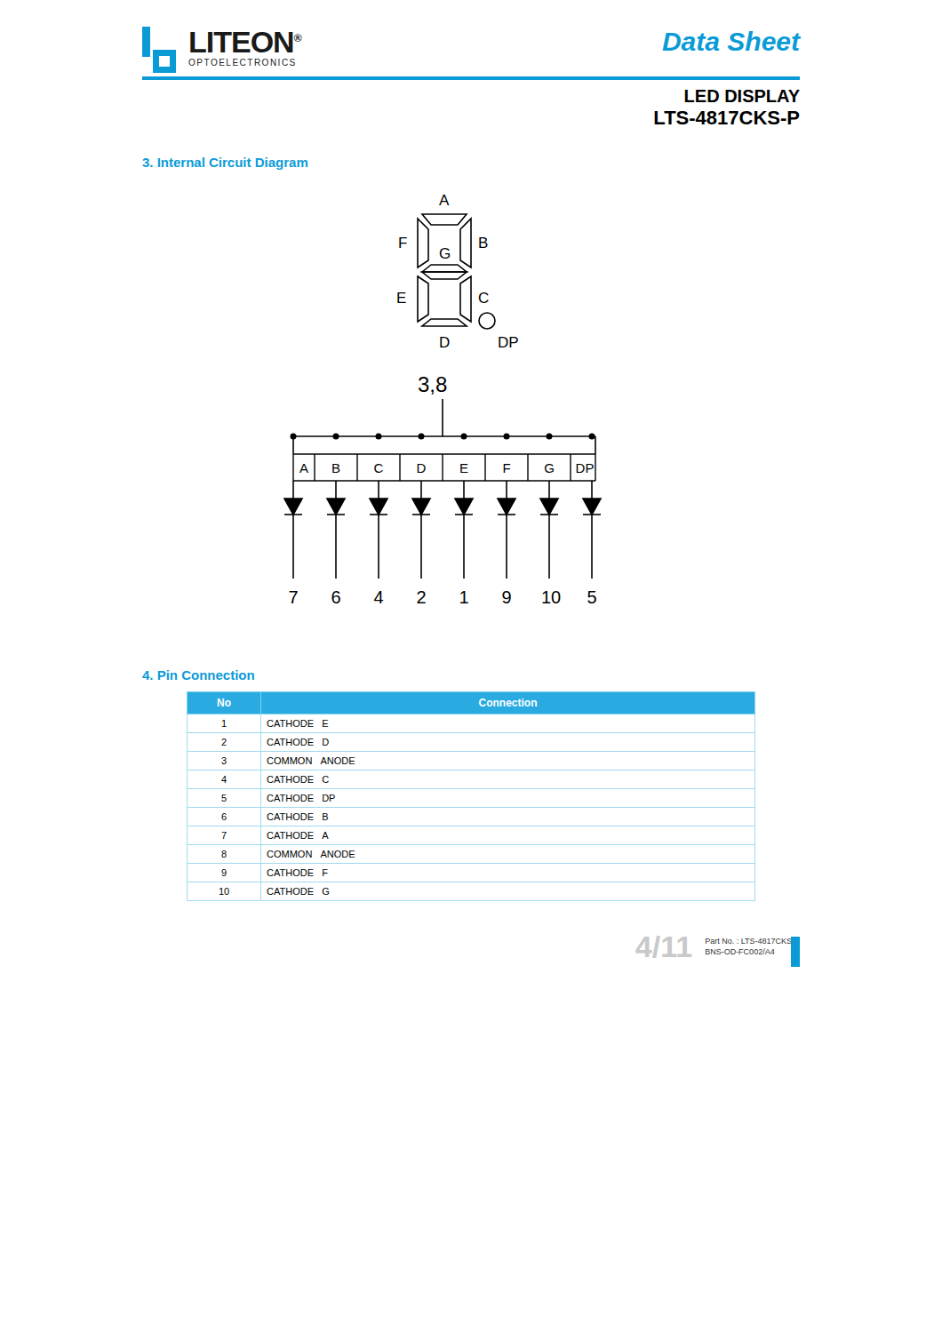+
LITEON®
OPTOELECTRONICS
Data Sheet
LED DISPLAY
LTS-4817CKS-P
3. Internal Circuit Diagram
A F B G E C D DP 3,8 A B C D E F G DP 7 6 4 2 1 9 10 5
4. Pin Connection
| No | Connection |
| --- | --- |
| 1 | CATHODE E |
| 2 | CATHODE D |
| 3 | COMMON ANODE |
| 4 | CATHODE C |
| 5 | CATHODE DP |
| 6 | CATHODE B |
| 7 | CATHODE A |
| 8 | COMMON ANODE |
| 9 | CATHODE F |
| 10 | CATHODE G |
4/11
Part No. : LTS-4817CKS-P
BNS-OD-FC002/A4